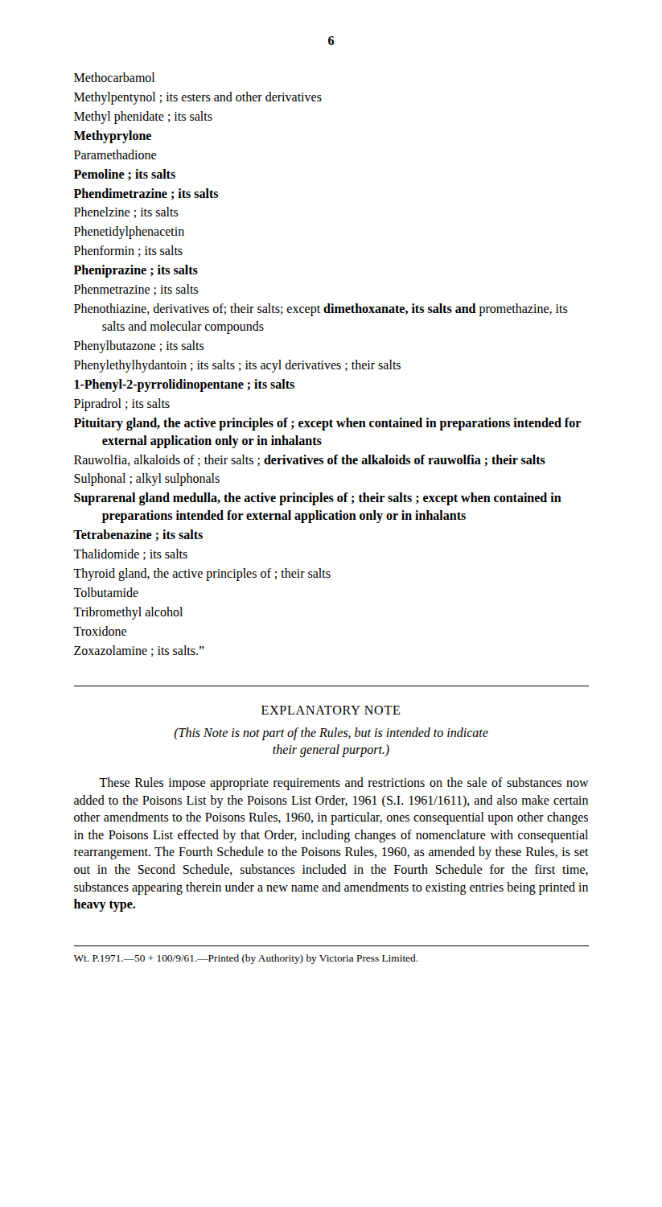6
Methocarbamol
Methylpentynol ; its esters and other derivatives
Methyl phenidate ; its salts
Methyprylone
Paramethadione
Pemoline ; its salts
Phendimetrazine ; its salts
Phenelzine ; its salts
Phenetidylphenacetin
Phenformin ; its salts
Pheniprazine ; its salts
Phenmetrazine ; its salts
Phenothiazine, derivatives of; their salts; except dimethoxanate, its salts and promethazine, its salts and molecular compounds
Phenylbutazone ; its salts
Phenylethylhydantoin ; its salts ; its acyl derivatives ; their salts
1-Phenyl-2-pyrrolidinopentane ; its salts
Pipradrol ; its salts
Pituitary gland, the active principles of ; except when contained in preparations intended for external application only or in inhalants
Rauwolfia, alkaloids of ; their salts ; derivatives of the alkaloids of rauwolfia ; their salts
Sulphonal ; alkyl sulphonals
Suprarenal gland medulla, the active principles of ; their salts ; except when contained in preparations intended for external application only or in inhalants
Tetrabenazine ; its salts
Thalidomide ; its salts
Thyroid gland, the active principles of ; their salts
Tolbutamide
Tribromethyl alcohol
Troxidone
Zoxazolamine ; its salts.”
EXPLANATORY NOTE
(This Note is not part of the Rules, but is intended to indicate
their general purport.)
These Rules impose appropriate requirements and restrictions on the sale of substances now added to the Poisons List by the Poisons List Order, 1961 (S.I. 1961/1611), and also make certain other amendments to the Poisons Rules, 1960, in particular, ones consequential upon other changes in the Poisons List effected by that Order, including changes of nomenclature with consequential rearrangement. The Fourth Schedule to the Poisons Rules, 1960, as amended by these Rules, is set out in the Second Schedule, substances included in the Fourth Schedule for the first time, substances appearing therein under a new name and amendments to existing entries being printed in heavy type.
Wt. P.1971.—50 + 100/9/61.—Printed (by Authority) by Victoria Press Limited.